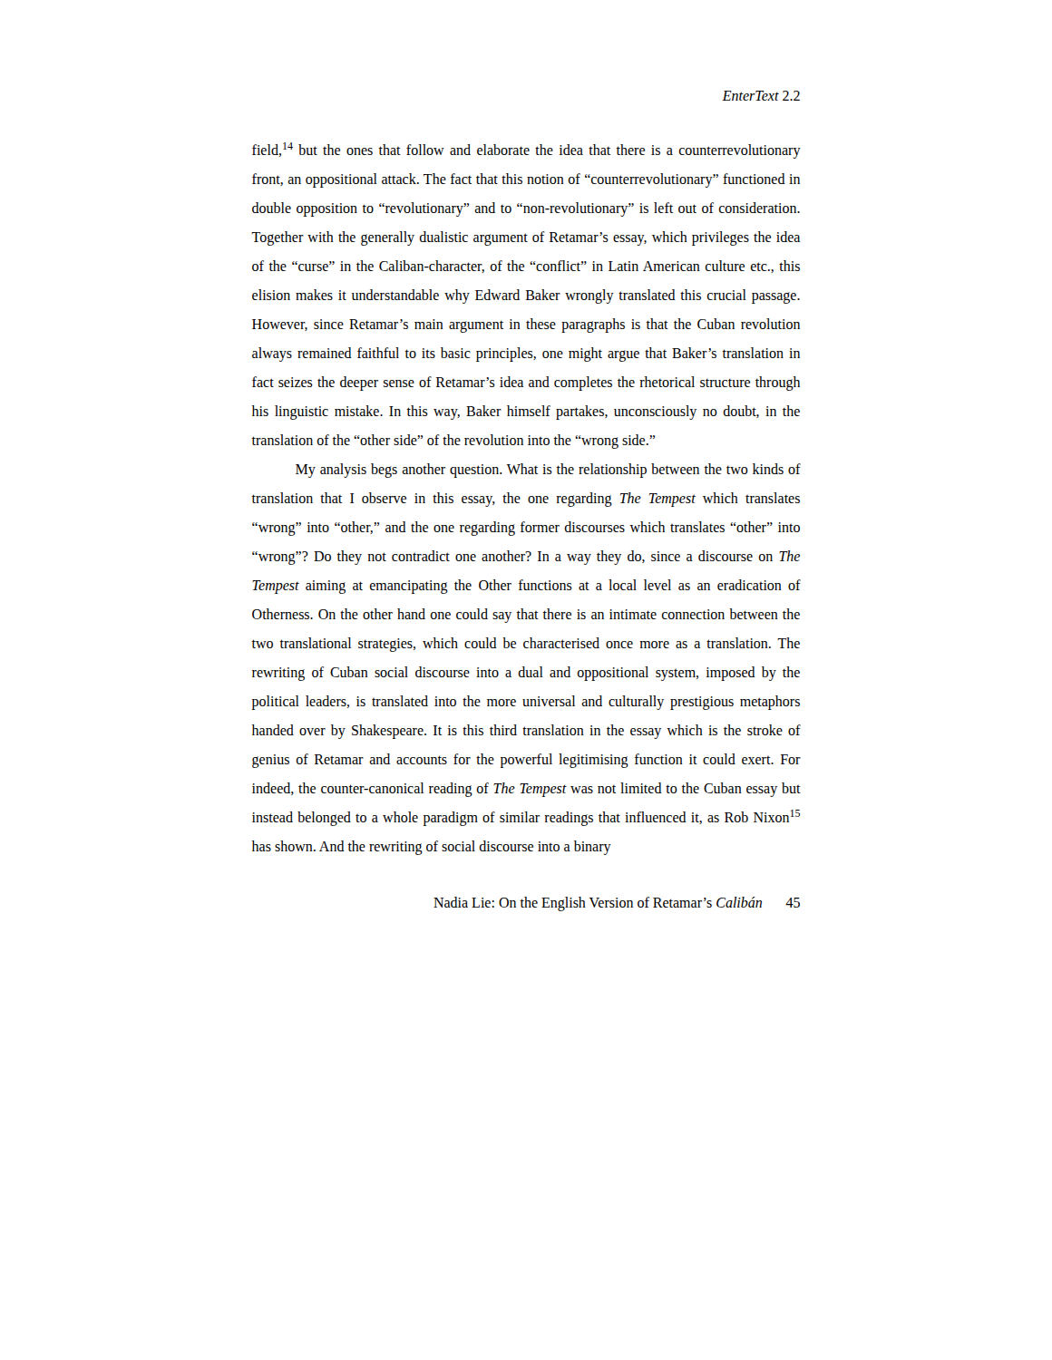EnterText 2.2
field,14 but the ones that follow and elaborate the idea that there is a counterrevolutionary front, an oppositional attack. The fact that this notion of “counterrevolutionary” functioned in double opposition to “revolutionary” and to “non-revolutionary” is left out of consideration. Together with the generally dualistic argument of Retamar’s essay, which privileges the idea of the “curse” in the Caliban-character, of the “conflict” in Latin American culture etc., this elision makes it understandable why Edward Baker wrongly translated this crucial passage. However, since Retamar’s main argument in these paragraphs is that the Cuban revolution always remained faithful to its basic principles, one might argue that Baker’s translation in fact seizes the deeper sense of Retamar’s idea and completes the rhetorical structure through his linguistic mistake. In this way, Baker himself partakes, unconsciously no doubt, in the translation of the “other side” of the revolution into the “wrong side.”
My analysis begs another question. What is the relationship between the two kinds of translation that I observe in this essay, the one regarding The Tempest which translates “wrong” into “other,” and the one regarding former discourses which translates “other” into “wrong”? Do they not contradict one another? In a way they do, since a discourse on The Tempest aiming at emancipating the Other functions at a local level as an eradication of Otherness. On the other hand one could say that there is an intimate connection between the two translational strategies, which could be characterised once more as a translation. The rewriting of Cuban social discourse into a dual and oppositional system, imposed by the political leaders, is translated into the more universal and culturally prestigious metaphors handed over by Shakespeare. It is this third translation in the essay which is the stroke of genius of Retamar and accounts for the powerful legitimising function it could exert. For indeed, the counter-canonical reading of The Tempest was not limited to the Cuban essay but instead belonged to a whole paradigm of similar readings that influenced it, as Rob Nixon15 has shown. And the rewriting of social discourse into a binary
Nadia Lie: On the English Version of Retamar’s Calibán 45